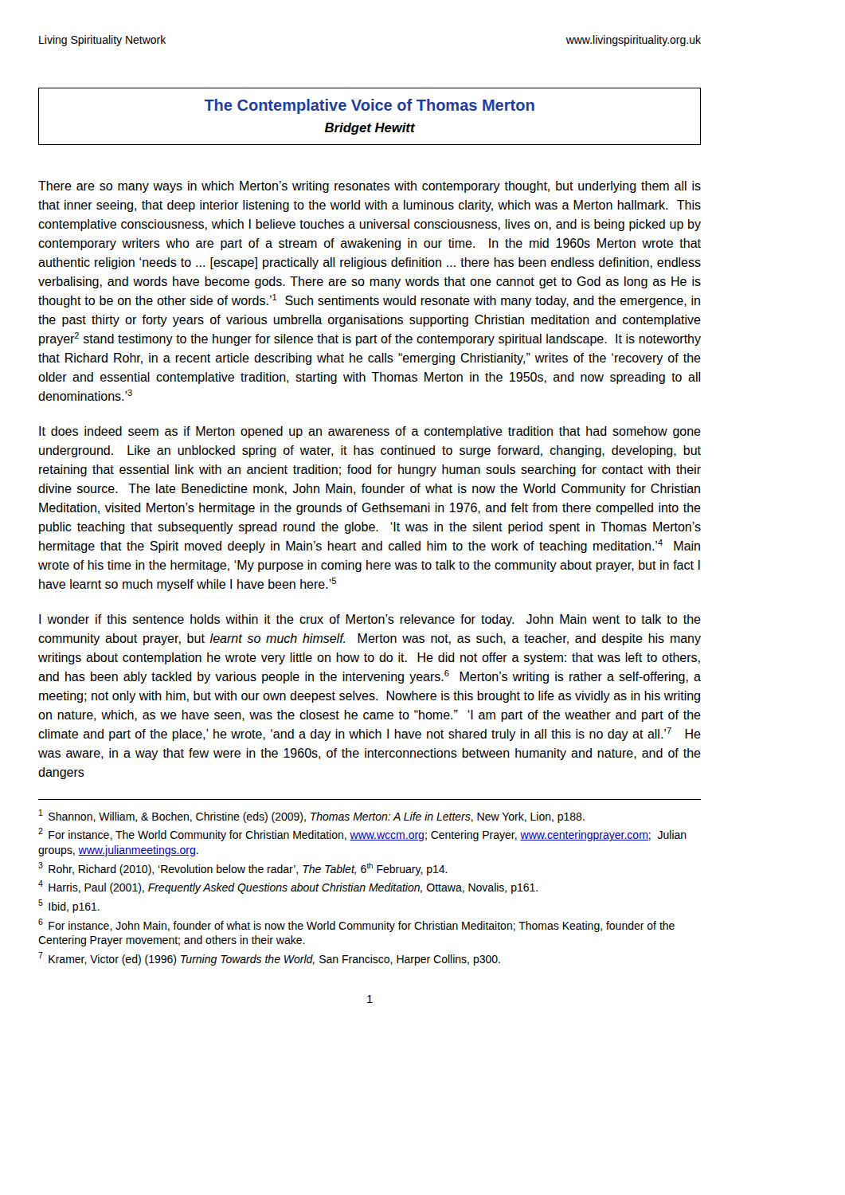Living Spirituality Network www.livingspirituality.org.uk
The Contemplative Voice of Thomas Merton
Bridget Hewitt
There are so many ways in which Merton’s writing resonates with contemporary thought, but underlying them all is that inner seeing, that deep interior listening to the world with a luminous clarity, which was a Merton hallmark. This contemplative consciousness, which I believe touches a universal consciousness, lives on, and is being picked up by contemporary writers who are part of a stream of awakening in our time. In the mid 1960s Merton wrote that authentic religion ‘needs to ... [escape] practically all religious definition ... there has been endless definition, endless verbalising, and words have become gods. There are so many words that one cannot get to God as long as He is thought to be on the other side of words.’1 Such sentiments would resonate with many today, and the emergence, in the past thirty or forty years of various umbrella organisations supporting Christian meditation and contemplative prayer2 stand testimony to the hunger for silence that is part of the contemporary spiritual landscape. It is noteworthy that Richard Rohr, in a recent article describing what he calls “emerging Christianity,” writes of the ‘recovery of the older and essential contemplative tradition, starting with Thomas Merton in the 1950s, and now spreading to all denominations.’3
It does indeed seem as if Merton opened up an awareness of a contemplative tradition that had somehow gone underground. Like an unblocked spring of water, it has continued to surge forward, changing, developing, but retaining that essential link with an ancient tradition; food for hungry human souls searching for contact with their divine source. The late Benedictine monk, John Main, founder of what is now the World Community for Christian Meditation, visited Merton’s hermitage in the grounds of Gethsemani in 1976, and felt from there compelled into the public teaching that subsequently spread round the globe. ‘It was in the silent period spent in Thomas Merton’s hermitage that the Spirit moved deeply in Main’s heart and called him to the work of teaching meditation.’4 Main wrote of his time in the hermitage, ‘My purpose in coming here was to talk to the community about prayer, but in fact I have learnt so much myself while I have been here.’5
I wonder if this sentence holds within it the crux of Merton’s relevance for today. John Main went to talk to the community about prayer, but learnt so much himself. Merton was not, as such, a teacher, and despite his many writings about contemplation he wrote very little on how to do it. He did not offer a system: that was left to others, and has been ably tackled by various people in the intervening years.6 Merton’s writing is rather a self-offering, a meeting; not only with him, but with our own deepest selves. Nowhere is this brought to life as vividly as in his writing on nature, which, as we have seen, was the closest he came to “home.” ‘I am part of the weather and part of the climate and part of the place,’ he wrote, ‘and a day in which I have not shared truly in all this is no day at all.’7 He was aware, in a way that few were in the 1960s, of the interconnections between humanity and nature, and of the dangers
1 Shannon, William, & Bochen, Christine (eds) (2009), Thomas Merton: A Life in Letters, New York, Lion, p188.
2 For instance, The World Community for Christian Meditation, www.wccm.org; Centering Prayer, www.centeringprayer.com; Julian groups, www.julianmeetings.org.
3 Rohr, Richard (2010), ‘Revolution below the radar’, The Tablet, 6th February, p14.
4 Harris, Paul (2001), Frequently Asked Questions about Christian Meditation, Ottawa, Novalis, p161.
5 Ibid, p161.
6 For instance, John Main, founder of what is now the World Community for Christian Meditaiton; Thomas Keating, founder of the Centering Prayer movement; and others in their wake.
7 Kramer, Victor (ed) (1996) Turning Towards the World, San Francisco, Harper Collins, p300.
1